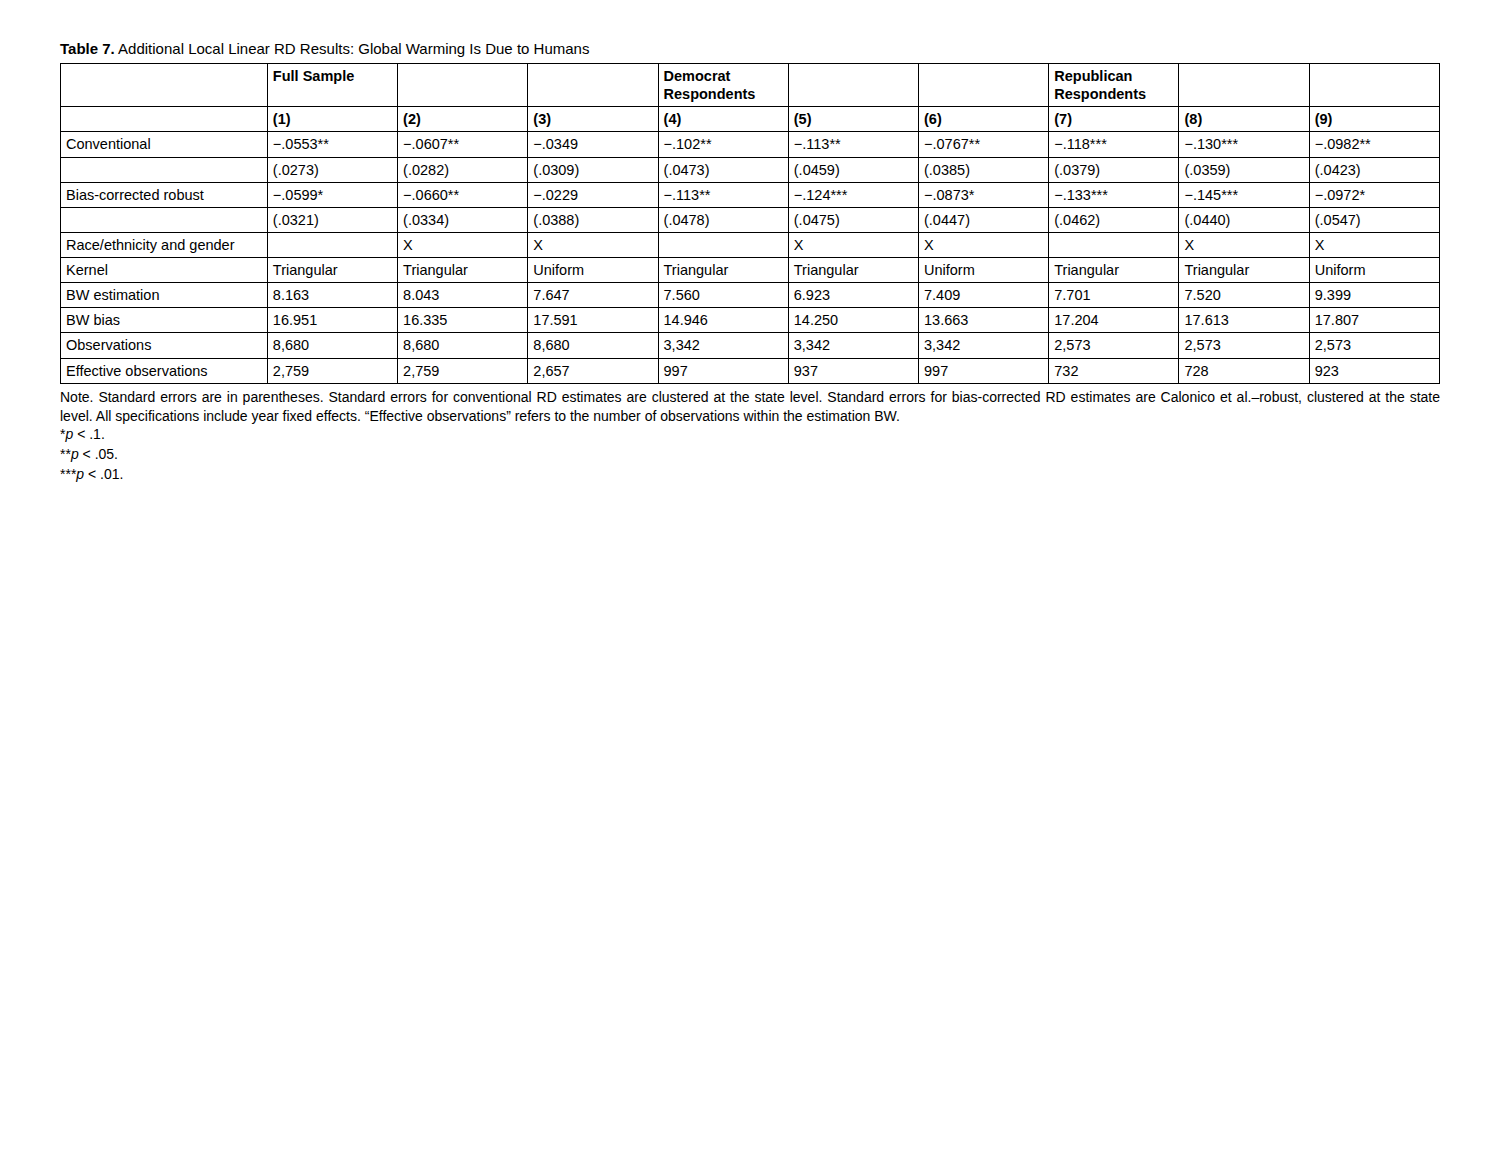Table 7. Additional Local Linear RD Results: Global Warming Is Due to Humans
| | Full Sample | | | Democrat Respondents | | | Republican Respondents | | |
| --- | --- | --- | --- | --- | --- | --- | --- | --- | --- |
| | (1) | (2) | (3) | (4) | (5) | (6) | (7) | (8) | (9) |
| Conventional | −.0553** | −.0607** | −.0349 | −.102** | −.113** | −.0767** | −.118*** | −.130*** | −.0982** |
| | (.0273) | (.0282) | (.0309) | (.0473) | (.0459) | (.0385) | (.0379) | (.0359) | (.0423) |
| Bias-corrected robust | −.0599* | −.0660** | −.0229 | −.113** | −.124*** | −.0873* | −.133*** | −.145*** | −.0972* |
| | (.0321) | (.0334) | (.0388) | (.0478) | (.0475) | (.0447) | (.0462) | (.0440) | (.0547) |
| Race/ethnicity and gender | | X | X | | X | X | | X | X |
| Kernel | Triangular | Triangular | Uniform | Triangular | Triangular | Uniform | Triangular | Triangular | Uniform |
| BW estimation | 8.163 | 8.043 | 7.647 | 7.560 | 6.923 | 7.409 | 7.701 | 7.520 | 9.399 |
| BW bias | 16.951 | 16.335 | 17.591 | 14.946 | 14.250 | 13.663 | 17.204 | 17.613 | 17.807 |
| Observations | 8,680 | 8,680 | 8,680 | 3,342 | 3,342 | 3,342 | 2,573 | 2,573 | 2,573 |
| Effective observations | 2,759 | 2,759 | 2,657 | 997 | 937 | 997 | 732 | 728 | 923 |
Note. Standard errors are in parentheses. Standard errors for conventional RD estimates are clustered at the state level. Standard errors for bias-corrected RD estimates are Calonico et al.–robust, clustered at the state level. All specifications include year fixed effects. “Effective observations” refers to the number of observations within the estimation BW.
*p < .1.
**p < .05.
***p < .01.